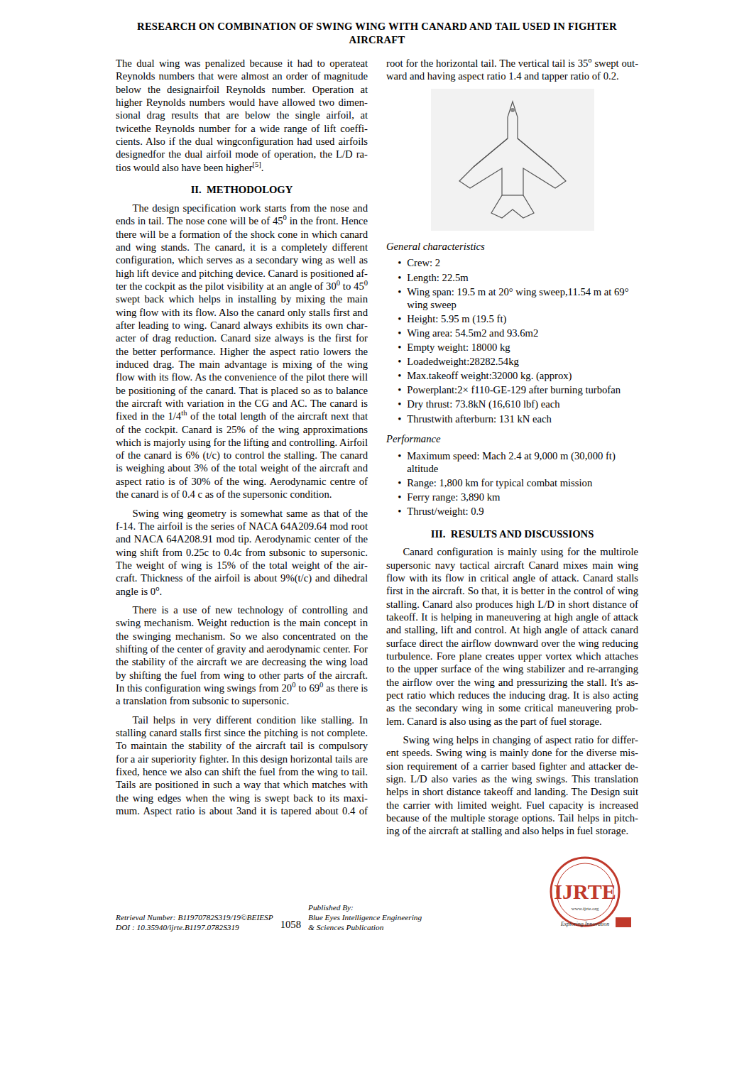Research on Combination of Swing Wing with Canard and Tail Used in Fighter Aircraft
The dual wing was penalized because it had to operateat Reynolds numbers that were almost an order of magnitude below the designairfoil Reynolds number. Operation at higher Reynolds numbers would have allowed two dimensional drag results that are below the single airfoil, at twicethe Reynolds number for a wide range of lift coefficients. Also if the dual wingconfiguration had used airfoils designedfor the dual airfoil mode of operation, the L/D ratios would also have been higher[5].
II. Methodology
The design specification work starts from the nose and ends in tail. The nose cone will be of 450 in the front. Hence there will be a formation of the shock cone in which canard and wing stands. The canard, it is a completely different configuration, which serves as a secondary wing as well as high lift device and pitching device. Canard is positioned after the cockpit as the pilot visibility at an angle of 300 to 450 swept back which helps in installing by mixing the main wing flow with its flow. Also the canard only stalls first and after leading to wing. Canard always exhibits its own character of drag reduction. Canard size always is the first for the better performance. Higher the aspect ratio lowers the induced drag. The main advantage is mixing of the wing flow with its flow. As the convenience of the pilot there will be positioning of the canard. That is placed so as to balance the aircraft with variation in the CG and AC. The canard is fixed in the 1/4th of the total length of the aircraft next that of the cockpit. Canard is 25% of the wing approximations which is majorly using for the lifting and controlling. Airfoil of the canard is 6% (t/c) to control the stalling. The canard is weighing about 3% of the total weight of the aircraft and aspect ratio is of 30% of the wing. Aerodynamic centre of the canard is of 0.4 c as of the supersonic condition.
Swing wing geometry is somewhat same as that of the f-14. The airfoil is the series of NACA 64A209.64 mod root and NACA 64A208.91 mod tip. Aerodynamic center of the wing shift from 0.25c to 0.4c from subsonic to supersonic. The weight of wing is 15% of the total weight of the aircraft. Thickness of the airfoil is about 9%(t/c) and dihedral angle is 0o.
There is a use of new technology of controlling and swing mechanism. Weight reduction is the main concept in the swinging mechanism. So we also concentrated on the shifting of the center of gravity and aerodynamic center. For the stability of the aircraft we are decreasing the wing load by shifting the fuel from wing to other parts of the aircraft. In this configuration wing swings from 200 to 690 as there is a translation from subsonic to supersonic.
Tail helps in very different condition like stalling. In stalling canard stalls first since the pitching is not complete. To maintain the stability of the aircraft tail is compulsory for a air superiority fighter. In this design horizontal tails are fixed, hence we also can shift the fuel from the wing to tail. Tails are positioned in such a way that which matches with the wing edges when the wing is swept back to its maximum. Aspect ratio is about 3and it is tapered about 0.4 of root for the horizontal tail. The vertical tail is 35o swept outward and having aspect ratio 1.4 and tapper ratio of 0.2.
General characteristics
Crew: 2
Length: 22.5m
Wing span: 19.5 m at 20° wing sweep,11.54 m at 69° wing sweep
Height: 5.95 m (19.5 ft)
Wing area: 54.5m2 and 93.6m2
Empty weight: 18000 kg
Loadedweight:28282.54kg
Max.takeoff weight:32000 kg. (approx)
Powerplant:2× f110-GE-129 after burning turbofan
Dry thrust: 73.8kN (16,610 lbf) each
Thrustwith afterburn: 131 kN each
Performance
Maximum speed: Mach 2.4 at 9,000 m (30,000 ft) altitude
Range: 1,800 km for typical combat mission
Ferry range: 3,890 km
Thrust/weight: 0.9
III. Results and Discussions
Canard configuration is mainly using for the multirole supersonic navy tactical aircraft Canard mixes main wing flow with its flow in critical angle of attack. Canard stalls first in the aircraft. So that, it is better in the control of wing stalling. Canard also produces high L/D in short distance of takeoff. It is helping in maneuvering at high angle of attack and stalling, lift and control. At high angle of attack canard surface direct the airflow downward over the wing reducing turbulence. Fore plane creates upper vortex which attaches to the upper surface of the wing stabilizer and re-arranging the airflow over the wing and pressurizing the stall. It's aspect ratio which reduces the inducing drag. It is also acting as the secondary wing in some critical maneuvering problem. Canard is also using as the part of fuel storage.
Swing wing helps in changing of aspect ratio for different speeds. Swing wing is mainly done for the diverse mission requirement of a carrier based fighter and attacker design. L/D also varies as the wing swings. This translation helps in short distance takeoff and landing. The Design suit the carrier with limited weight. Fuel capacity is increased because of the multiple storage options. Tail helps in pitching of the aircraft at stalling and also helps in fuel storage.
Retrieval Number: B11970782S319/19©BEIESP
DOI : 10.35940/ijrte.B1197.0782S319
1058
Published By:
Blue Eyes Intelligence Engineering
& Sciences Publication